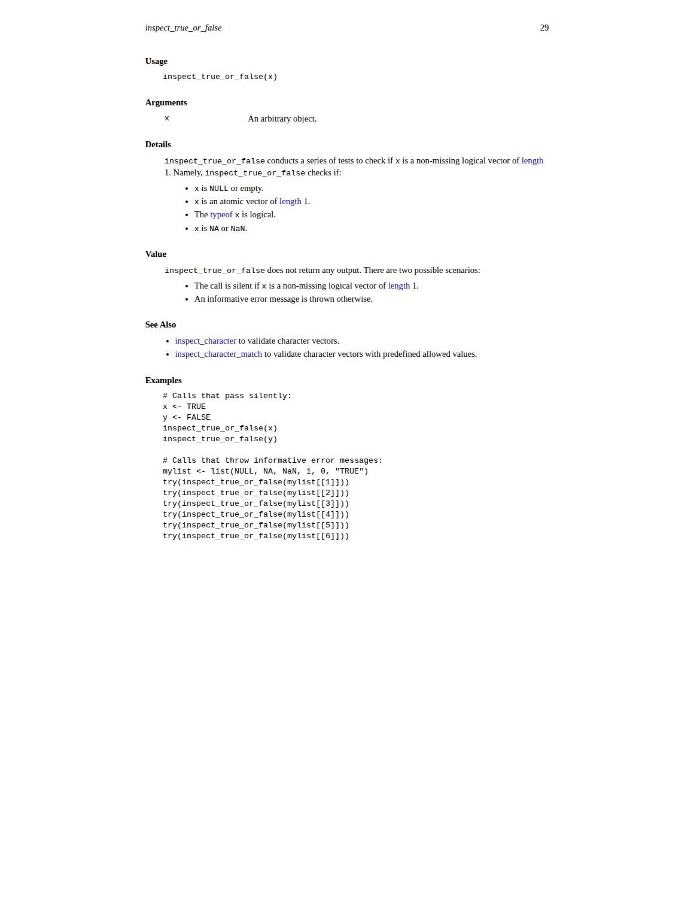inspect_true_or_false 29
Usage
inspect_true_or_false(x)
Arguments
x
An arbitrary object.
Details
inspect_true_or_false conducts a series of tests to check if x is a non-missing logical vector of length 1. Namely, inspect_true_or_false checks if:
x is NULL or empty.
x is an atomic vector of length 1.
The typeof x is logical.
x is NA or NaN.
Value
inspect_true_or_false does not return any output. There are two possible scenarios:
The call is silent if x is a non-missing logical vector of length 1.
An informative error message is thrown otherwise.
See Also
inspect_character to validate character vectors.
inspect_character_match to validate character vectors with predefined allowed values.
Examples
# Calls that pass silently:
x <- TRUE
y <- FALSE
inspect_true_or_false(x)
inspect_true_or_false(y)

# Calls that throw informative error messages:
mylist <- list(NULL, NA, NaN, 1, 0, "TRUE")
try(inspect_true_or_false(mylist[[1]]))
try(inspect_true_or_false(mylist[[2]]))
try(inspect_true_or_false(mylist[[3]]))
try(inspect_true_or_false(mylist[[4]]))
try(inspect_true_or_false(mylist[[5]]))
try(inspect_true_or_false(mylist[[6]]))